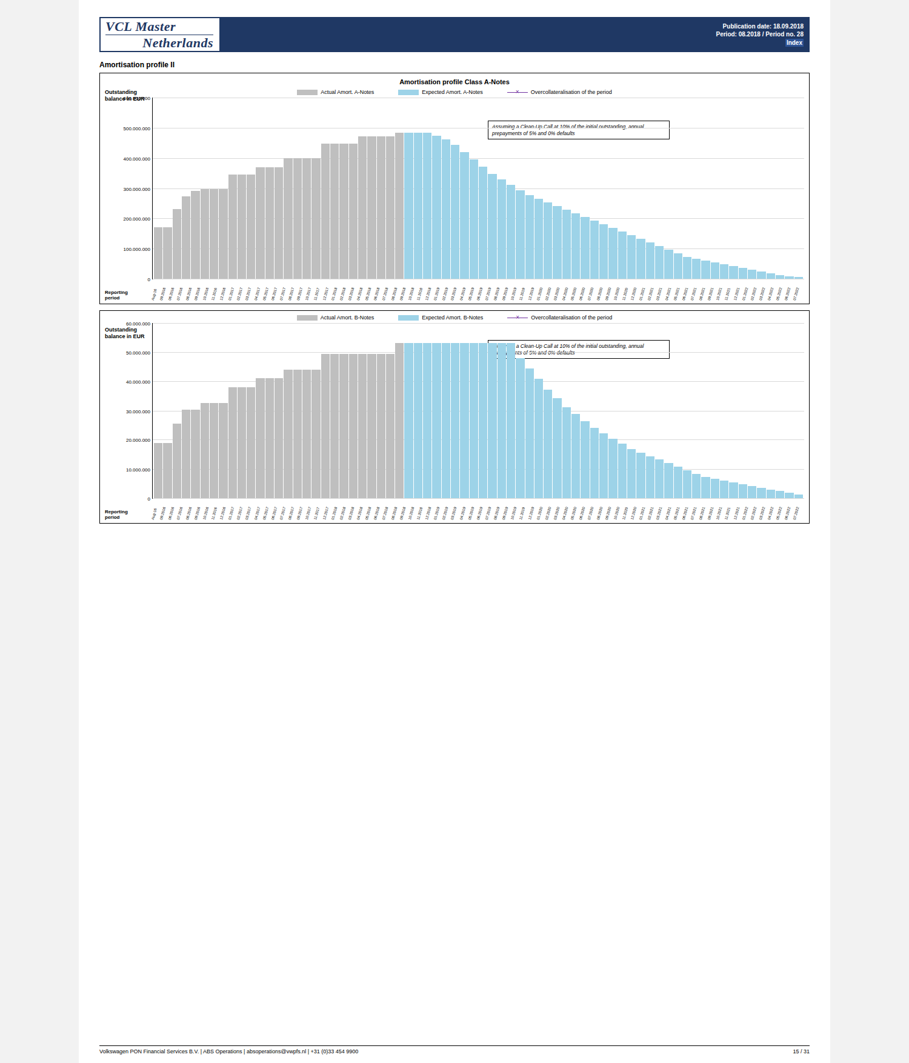VCL Master Netherlands
Publication date: 18.09.2018
Period: 08.2018 / Period no. 28
Index
Amortisation profile II
Outstanding
balance in EUR
Amortisation profile Class A-Notes
Actual Amort. A-Notes
Expected Amort. A-Notes
Overcollateralisation of the period
Assuming a Clean-Up Call at 10% of the initial outstanding, annual prepayments of 5% and 0% defaults
600.000.000
500.000.000
400.000.000
300.000.000
200.000.000
100.000.000
0
Aug-1609.201606.201607.201608.201609.201610.201611.201612.201601.201702.201703.201704.201705.201706.201707.201708.201709.201710.201711.201712.201701.201802.201803.201804.201805.201806.201807.201808.201809.201810.201811.201812.201801.201902.201903.201904.201905.201906.201907.201908.201909.201910.201911.201912.201901.202002.202003.202004.202005.202006.202007.202008.202009.202010.202011.202012.202001.202102.202103.202104.202105.202106.202107.202108.202109.202110.202111.202112.202101.202202.202203.202204.202205.202206.202207.2022
Reporting
period
Outstanding
balance in EUR
Actual Amort. B-Notes
Expected Amort. B-Notes
Overcollateralisation of the period
Assuming a Clean-Up Call at 10% of the initial outstanding, annual prepayments of 5% and 0% defaults
60.000.000
50.000.000
40.000.000
30.000.000
20.000.000
10.000.000
0
Aug-1609.201606.201607.201608.201609.201610.201611.201612.201601.201702.201703.201704.201705.201706.201707.201708.201709.201710.201711.201712.201701.201802.201803.201804.201805.201806.201807.201808.201809.201810.201811.201812.201801.201902.201903.201904.201905.201906.201907.201908.201909.201910.201911.201912.201901.202002.202003.202004.202005.202006.202007.202008.202009.202010.202011.202012.202001.202102.202103.202104.202105.202106.202107.202108.202109.202110.202111.202112.202101.202202.202203.202204.202205.202206.202207.2022
Reporting
period
Volkswagen PON Financial Services B.V. | ABS Operations | absoperations@vwpfs.nl | +31 (0)33 454 9900
15 / 31